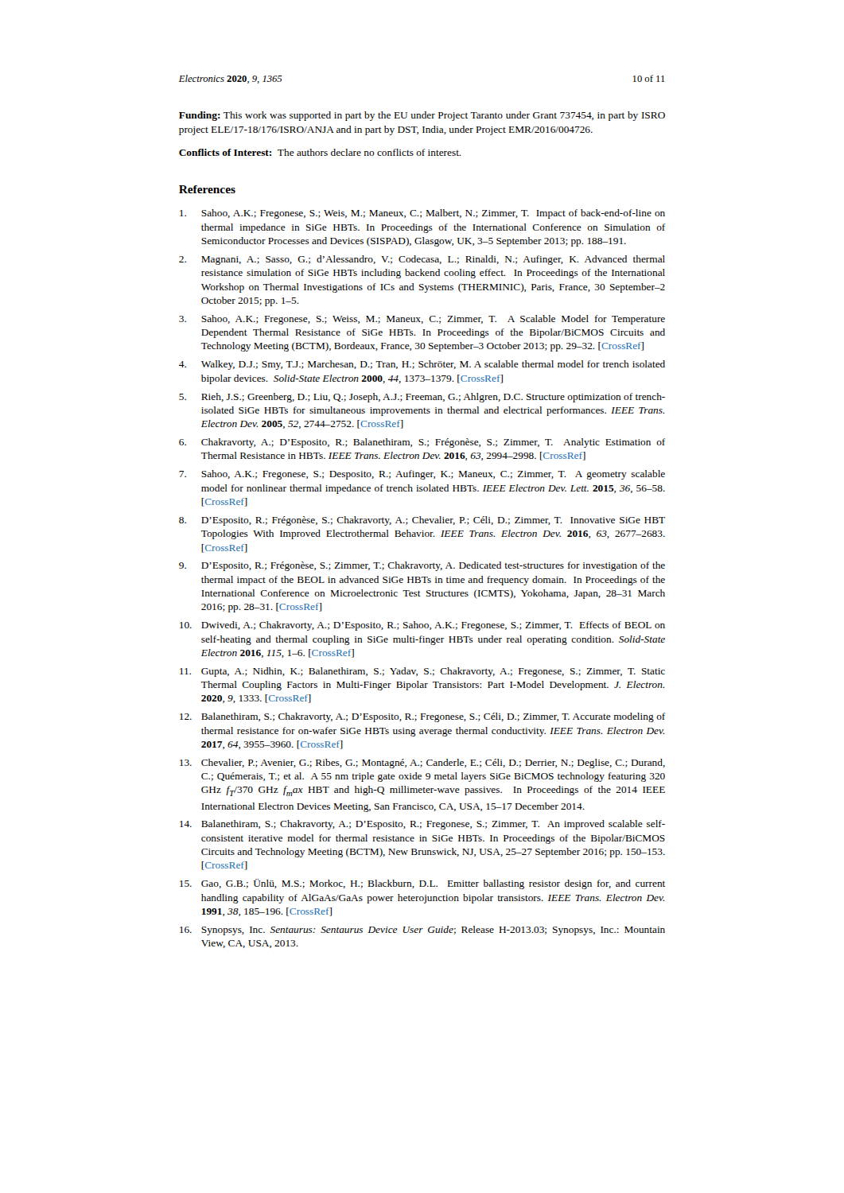Electronics 2020, 9, 1365
10 of 11
Funding: This work was supported in part by the EU under Project Taranto under Grant 737454, in part by ISRO project ELE/17-18/176/ISRO/ANJA and in part by DST, India, under Project EMR/2016/004726.
Conflicts of Interest: The authors declare no conflicts of interest.
References
Sahoo, A.K.; Fregonese, S.; Weis, M.; Maneux, C.; Malbert, N.; Zimmer, T. Impact of back-end-of-line on thermal impedance in SiGe HBTs. In Proceedings of the International Conference on Simulation of Semiconductor Processes and Devices (SISPAD), Glasgow, UK, 3–5 September 2013; pp. 188–191.
Magnani, A.; Sasso, G.; d’Alessandro, V.; Codecasa, L.; Rinaldi, N.; Aufinger, K. Advanced thermal resistance simulation of SiGe HBTs including backend cooling effect. In Proceedings of the International Workshop on Thermal Investigations of ICs and Systems (THERMINIC), Paris, France, 30 September–2 October 2015; pp. 1–5.
Sahoo, A.K.; Fregonese, S.; Weiss, M.; Maneux, C.; Zimmer, T. A Scalable Model for Temperature Dependent Thermal Resistance of SiGe HBTs. In Proceedings of the Bipolar/BiCMOS Circuits and Technology Meeting (BCTM), Bordeaux, France, 30 September–3 October 2013; pp. 29–32. [CrossRef]
Walkey, D.J.; Smy, T.J.; Marchesan, D.; Tran, H.; Schröter, M. A scalable thermal model for trench isolated bipolar devices. Solid-State Electron 2000, 44, 1373–1379. [CrossRef]
Rieh, J.S.; Greenberg, D.; Liu, Q.; Joseph, A.J.; Freeman, G.; Ahlgren, D.C. Structure optimization of trench-isolated SiGe HBTs for simultaneous improvements in thermal and electrical performances. IEEE Trans. Electron Dev. 2005, 52, 2744–2752. [CrossRef]
Chakravorty, A.; D’Esposito, R.; Balanethiram, S.; Frégonèse, S.; Zimmer, T. Analytic Estimation of Thermal Resistance in HBTs. IEEE Trans. Electron Dev. 2016, 63, 2994–2998. [CrossRef]
Sahoo, A.K.; Fregonese, S.; Desposito, R.; Aufinger, K.; Maneux, C.; Zimmer, T. A geometry scalable model for nonlinear thermal impedance of trench isolated HBTs. IEEE Electron Dev. Lett. 2015, 36, 56–58. [CrossRef]
D’Esposito, R.; Frégonèse, S.; Chakravorty, A.; Chevalier, P.; Céli, D.; Zimmer, T. Innovative SiGe HBT Topologies With Improved Electrothermal Behavior. IEEE Trans. Electron Dev. 2016, 63, 2677–2683. [CrossRef]
D’Esposito, R.; Frégonèse, S.; Zimmer, T.; Chakravorty, A. Dedicated test-structures for investigation of the thermal impact of the BEOL in advanced SiGe HBTs in time and frequency domain. In Proceedings of the International Conference on Microelectronic Test Structures (ICMTS), Yokohama, Japan, 28–31 March 2016; pp. 28–31. [CrossRef]
Dwivedi, A.; Chakravorty, A.; D’Esposito, R.; Sahoo, A.K.; Fregonese, S.; Zimmer, T. Effects of BEOL on self-heating and thermal coupling in SiGe multi-finger HBTs under real operating condition. Solid-State Electron 2016, 115, 1–6. [CrossRef]
Gupta, A.; Nidhin, K.; Balanethiram, S.; Yadav, S.; Chakravorty, A.; Fregonese, S.; Zimmer, T. Static Thermal Coupling Factors in Multi-Finger Bipolar Transistors: Part I-Model Development. J. Electron. 2020, 9, 1333. [CrossRef]
Balanethiram, S.; Chakravorty, A.; D’Esposito, R.; Fregonese, S.; Céli, D.; Zimmer, T. Accurate modeling of thermal resistance for on-wafer SiGe HBTs using average thermal conductivity. IEEE Trans. Electron Dev. 2017, 64, 3955–3960. [CrossRef]
Chevalier, P.; Avenier, G.; Ribes, G.; Montagné, A.; Canderle, E.; Céli, D.; Derrier, N.; Deglise, C.; Durand, C.; Quémerais, T.; et al. A 55 nm triple gate oxide 9 metal layers SiGe BiCMOS technology featuring 320 GHz fT/370 GHz fmax HBT and high-Q millimeter-wave passives. In Proceedings of the 2014 IEEE International Electron Devices Meeting, San Francisco, CA, USA, 15–17 December 2014.
Balanethiram, S.; Chakravorty, A.; D’Esposito, R.; Fregonese, S.; Zimmer, T. An improved scalable self-consistent iterative model for thermal resistance in SiGe HBTs. In Proceedings of the Bipolar/BiCMOS Circuits and Technology Meeting (BCTM), New Brunswick, NJ, USA, 25–27 September 2016; pp. 150–153. [CrossRef]
Gao, G.B.; Ünlü, M.S.; Morkoc, H.; Blackburn, D.L. Emitter ballasting resistor design for, and current handling capability of AlGaAs/GaAs power heterojunction bipolar transistors. IEEE Trans. Electron Dev. 1991, 38, 185–196. [CrossRef]
Synopsys, Inc. Sentaurus: Sentaurus Device User Guide; Release H-2013.03; Synopsys, Inc.: Mountain View, CA, USA, 2013.